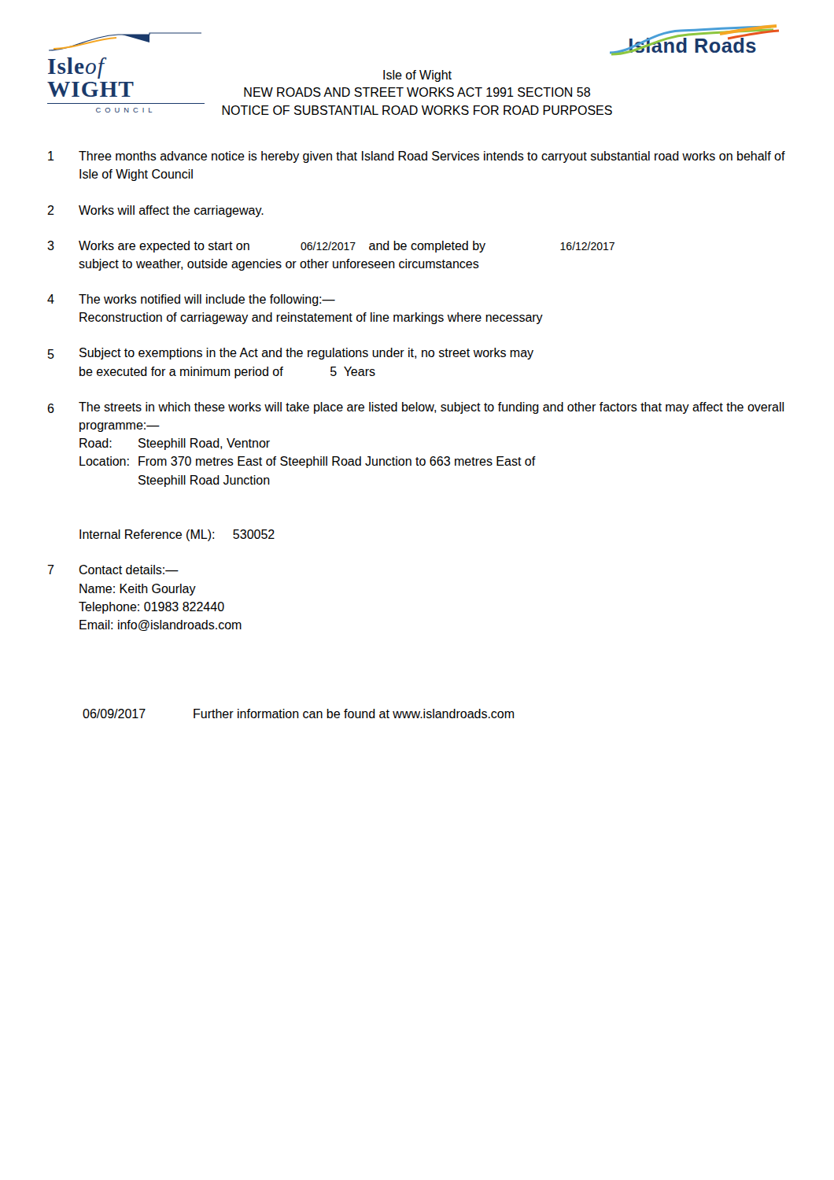Isleof
WIGHT
COUNCIL
Island Roads
Isle of Wight
NEW ROADS AND STREET WORKS ACT 1991 SECTION 58
NOTICE OF SUBSTANTIAL ROAD WORKS FOR ROAD PURPOSES
1
Three months advance notice is hereby given that Island Road Services intends to carryout substantial road works on behalf of Isle of Wight Council
2
Works will affect the carriageway.
3
Works are expected to start on 06/12/2017 and be completed by 16/12/2017
subject to weather, outside agencies or other unforeseen circumstances
4
The works notified will include the following:—
Reconstruction of carriageway and reinstatement of line markings where necessary
5
Subject to exemptions in the Act and the regulations under it, no street works may
be executed for a minimum period of 5 Years
6
The streets in which these works will take place are listed below, subject to funding and other factors that may affect the overall programme:—
Road: Steephill Road, Ventnor
Location: From 370 metres East of Steephill Road Junction to 663 metres East of Steephill Road Junction
Internal Reference (ML): 530052
7
Contact details:—
Name: Keith Gourlay
Telephone: 01983 822440
Email: info@islandroads.com
06/09/2017 Further information can be found at www.islandroads.com